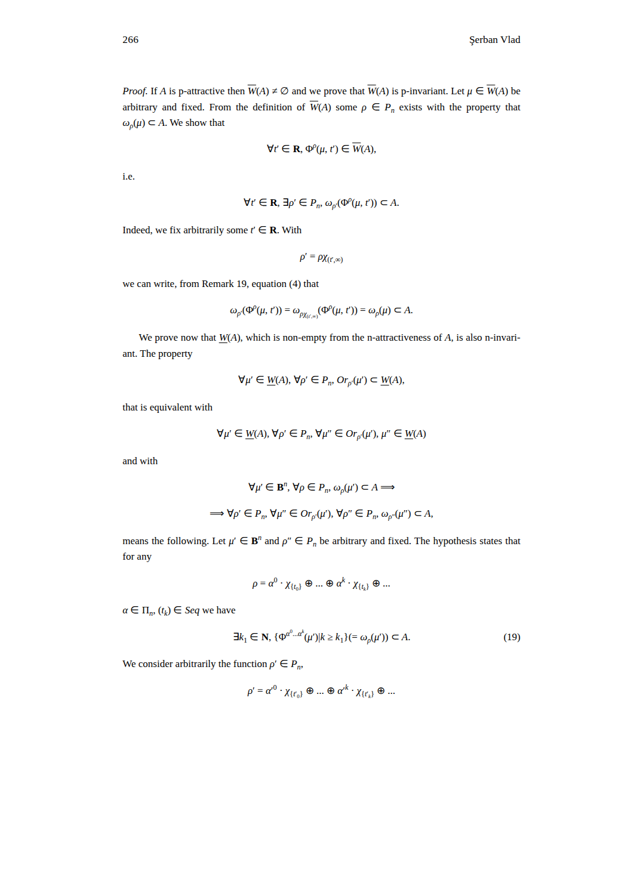266 Şerban Vlad
Proof. If A is p-attractive then W(A) ≠ ∅ and we prove that W(A) is p-invariant. Let μ ∈ W(A) be arbitrary and fixed. From the definition of W(A) some ρ ∈ Pn exists with the property that ωρ(μ) ⊂ A. We show that
∀t′ ∈ R, Φρ(μ, t′) ∈ W(A),
i.e.
∀t′ ∈ R, ∃ρ′ ∈ Pn, ωρ′(Φρ(μ, t′)) ⊂ A.
Indeed, we fix arbitrarily some t′ ∈ R. With
ρ′ = ρχ(t′,∞)
we can write, from Remark 19, equation (4) that
ωρ′(Φρ(μ, t′)) = ωρχ(t′,∞)(Φρ(μ, t′)) = ωρ(μ) ⊂ A.
We prove now that W(A), which is non-empty from the n-attractiveness of A, is also n-invariant. The property
∀μ′ ∈ W(A), ∀ρ′ ∈ Pn, Orρ′(μ′) ⊂ W(A),
that is equivalent with
∀μ′ ∈ W(A), ∀ρ′ ∈ Pn, ∀μ″ ∈ Orρ′(μ′), μ″ ∈ W(A)
and with
∀μ′ ∈ Bn, ∀ρ ∈ Pn, ωρ(μ′) ⊂ A ⟹
⟹ ∀ρ′ ∈ Pn, ∀μ″ ∈ Orρ′(μ′), ∀ρ″ ∈ Pn, ωρ″(μ″) ⊂ A,
means the following. Let μ′ ∈ Bn and ρ″ ∈ Pn be arbitrary and fixed. The hypothesis states that for any
ρ = α0 · χ{t0} ⊕ ... ⊕ αk · χ{tk} ⊕ ...
α ∈ Πn, (tk) ∈ Seq we have
∃k1 ∈ N, {Φα0...αk(μ′)|k ≥ k1}(= ωρ(μ′)) ⊂ A. (19)
We consider arbitrarily the function ρ′ ∈ Pn,
ρ′ = α′0 · χ{t′0} ⊕ ... ⊕ α′k · χ{t′k} ⊕ ...